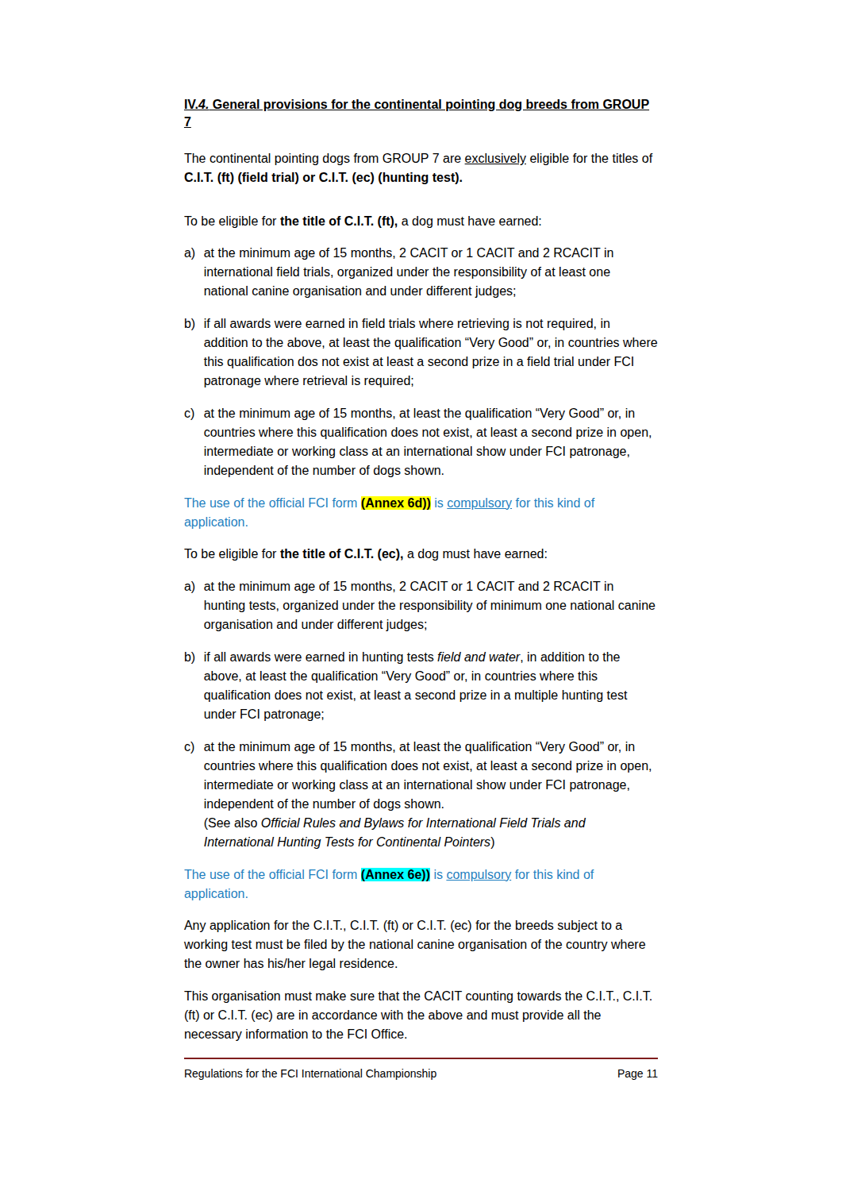IV.4. General provisions for the continental pointing dog breeds from GROUP 7
The continental pointing dogs from GROUP 7 are exclusively eligible for the titles of C.I.T. (ft) (field trial) or C.I.T. (ec) (hunting test).
To be eligible for the title of C.I.T. (ft), a dog must have earned:
at the minimum age of 15 months, 2 CACIT or 1 CACIT and 2 RCACIT in international field trials, organized under the responsibility of at least one national canine organisation and under different judges;
if all awards were earned in field trials where retrieving is not required, in addition to the above, at least the qualification “Very Good” or, in countries where this qualification dos not exist at least a second prize in a field trial under FCI patronage where retrieval is required;
at the minimum age of 15 months, at least the qualification “Very Good” or, in countries where this qualification does not exist, at least a second prize in open, intermediate or working class at an international show under FCI patronage, independent of the number of dogs shown.
The use of the official FCI form (Annex 6d)) is compulsory for this kind of application.
To be eligible for the title of C.I.T. (ec), a dog must have earned:
at the minimum age of 15 months, 2 CACIT or 1 CACIT and 2 RCACIT in hunting tests, organized under the responsibility of minimum one national canine organisation and under different judges;
if all awards were earned in hunting tests field and water, in addition to the above, at least the qualification “Very Good” or, in countries where this qualification does not exist, at least a second prize in a multiple hunting test under FCI patronage;
at the minimum age of 15 months, at least the qualification “Very Good” or, in countries where this qualification does not exist, at least a second prize in open, intermediate or working class at an international show under FCI patronage, independent of the number of dogs shown.
(See also Official Rules and Bylaws for International Field Trials and International Hunting Tests for Continental Pointers)
The use of the official FCI form (Annex 6e)) is compulsory for this kind of application.
Any application for the C.I.T., C.I.T. (ft) or C.I.T. (ec) for the breeds subject to a working test must be filed by the national canine organisation of the country where the owner has his/her legal residence.
This organisation must make sure that the CACIT counting towards the C.I.T., C.I.T. (ft) or C.I.T. (ec) are in accordance with the above and must provide all the necessary information to the FCI Office.
Regulations for the FCI International Championship
Page 11